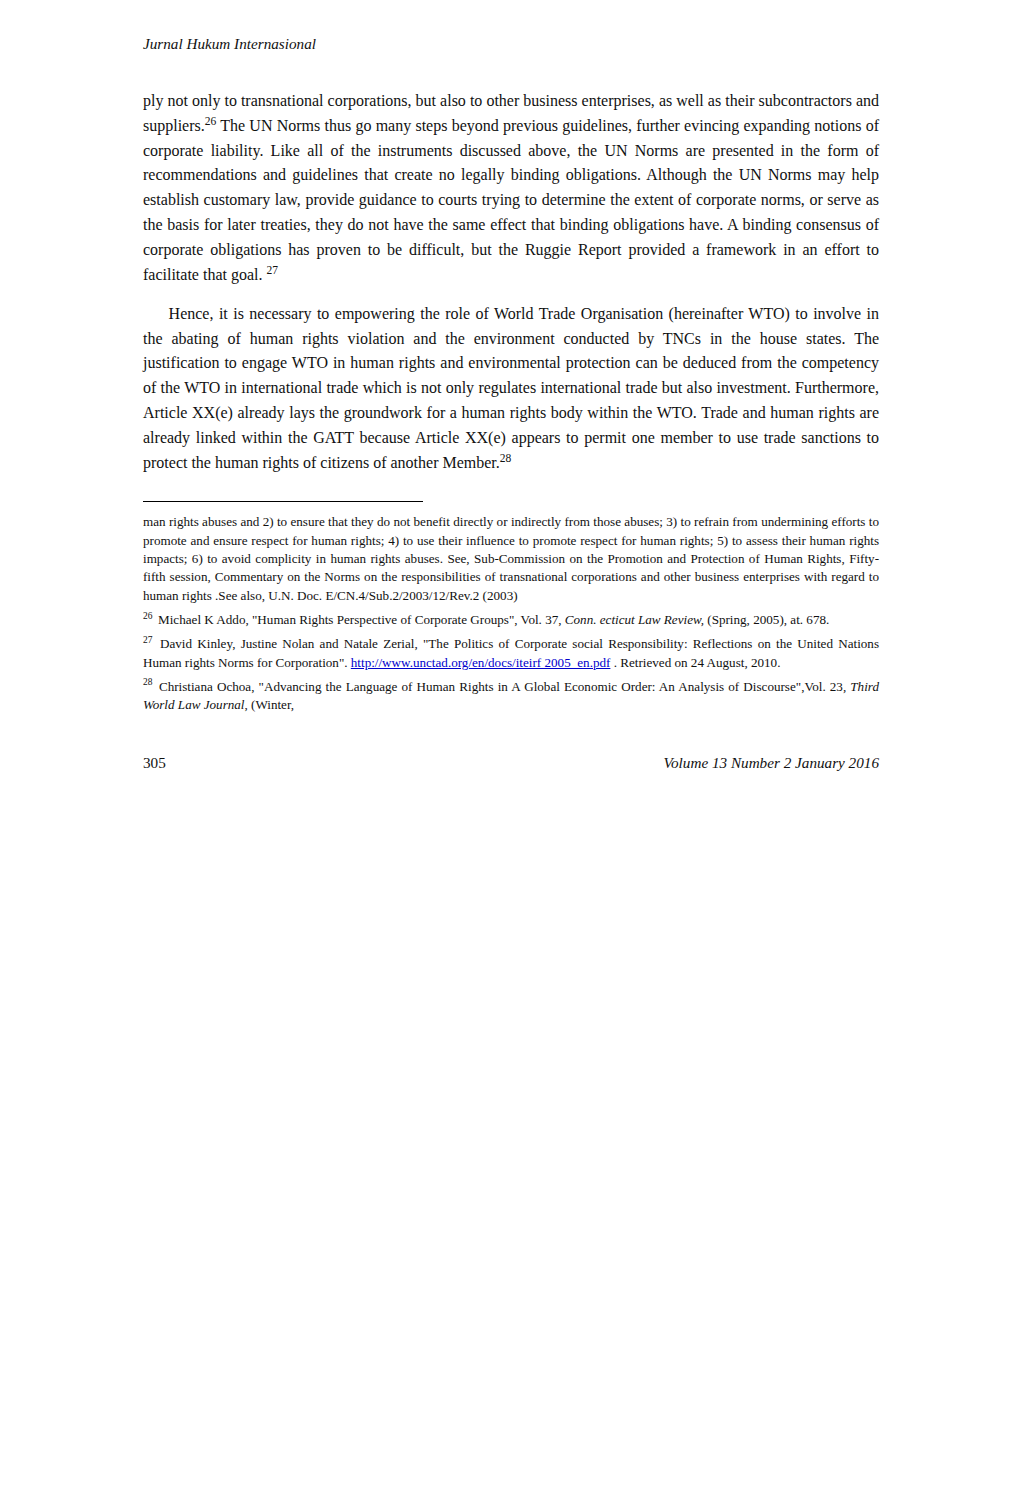Jurnal Hukum Internasional
ply not only to transnational corporations, but also to other business enterprises, as well as their subcontractors and suppliers.26 The UN Norms thus go many steps beyond previous guidelines, further evincing expanding notions of corporate liability. Like all of the instruments discussed above, the UN Norms are presented in the form of recommendations and guidelines that create no legally binding obligations. Although the UN Norms may help establish customary law, provide guidance to courts trying to determine the extent of corporate norms, or serve as the basis for later treaties, they do not have the same effect that binding obligations have. A binding consensus of corporate obligations has proven to be difficult, but the Ruggie Report provided a framework in an effort to facilitate that goal. 27
Hence, it is necessary to empowering the role of World Trade Organisation (hereinafter WTO) to involve in the abating of human rights violation and the environment conducted by TNCs in the house states. The justification to engage WTO in human rights and environmental protection can be deduced from the competency of the WTO in international trade which is not only regulates international trade but also investment. Furthermore, Article XX(e) already lays the groundwork for a human rights body within the WTO. Trade and human rights are already linked within the GATT because Article XX(e) appears to permit one member to use trade sanctions to protect the human rights of citizens of another Member.28
man rights abuses and 2) to ensure that they do not benefit directly or indirectly from those abuses; 3) to refrain from undermining efforts to promote and ensure respect for human rights; 4) to use their influence to promote respect for human rights; 5) to assess their human rights impacts; 6) to avoid complicity in human rights abuses. See, Sub-Commission on the Promotion and Protection of Human Rights, Fifty-fifth session, Commentary on the Norms on the responsibilities of transnational corporations and other business enterprises with regard to human rights .See also, U.N. Doc. E/CN.4/Sub.2/2003/12/Rev.2 (2003)
26 Michael K Addo, "Human Rights Perspective of Corporate Groups", Vol. 37, Conn. ecticut Law Review, (Spring, 2005), at. 678.
27 David Kinley, Justine Nolan and Natale Zerial, "The Politics of Corporate social Responsibility: Reflections on the United Nations Human rights Norms for Corporation". http://www.unctad.org/en/docs/iteirf 2005_en.pdf . Retrieved on 24 August, 2010.
28 Christiana Ochoa, "Advancing the Language of Human Rights in A Global Economic Order: An Analysis of Discourse",Vol. 23, Third World Law Journal, (Winter,
305 Volume 13 Number 2 January 2016